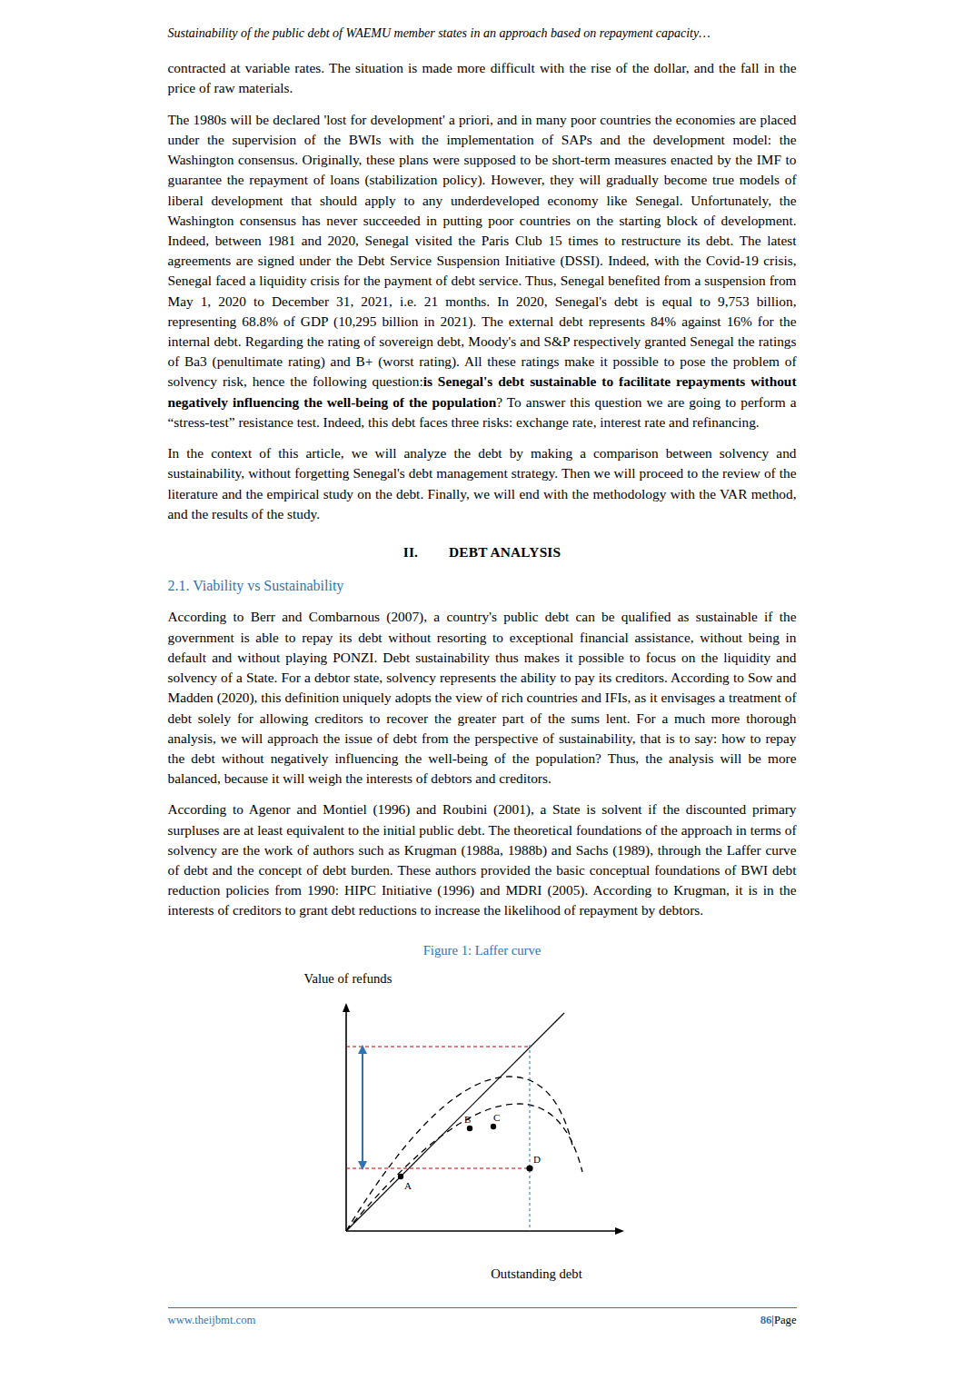Sustainability of the public debt of WAEMU member states in an approach based on repayment capacity…
contracted at variable rates. The situation is made more difficult with the rise of the dollar, and the fall in the price of raw materials.
The 1980s will be declared 'lost for development' a priori, and in many poor countries the economies are placed under the supervision of the BWIs with the implementation of SAPs and the development model: the Washington consensus. Originally, these plans were supposed to be short-term measures enacted by the IMF to guarantee the repayment of loans (stabilization policy). However, they will gradually become true models of liberal development that should apply to any underdeveloped economy like Senegal. Unfortunately, the Washington consensus has never succeeded in putting poor countries on the starting block of development. Indeed, between 1981 and 2020, Senegal visited the Paris Club 15 times to restructure its debt. The latest agreements are signed under the Debt Service Suspension Initiative (DSSI). Indeed, with the Covid-19 crisis, Senegal faced a liquidity crisis for the payment of debt service. Thus, Senegal benefited from a suspension from May 1, 2020 to December 31, 2021, i.e. 21 months. In 2020, Senegal's debt is equal to 9,753 billion, representing 68.8% of GDP (10,295 billion in 2021). The external debt represents 84% against 16% for the internal debt. Regarding the rating of sovereign debt, Moody's and S&P respectively granted Senegal the ratings of Ba3 (penultimate rating) and B+ (worst rating). All these ratings make it possible to pose the problem of solvency risk, hence the following question:is Senegal's debt sustainable to facilitate repayments without negatively influencing the well-being of the population? To answer this question we are going to perform a “stress-test” resistance test. Indeed, this debt faces three risks: exchange rate, interest rate and refinancing.
In the context of this article, we will analyze the debt by making a comparison between solvency and sustainability, without forgetting Senegal's debt management strategy. Then we will proceed to the review of the literature and the empirical study on the debt. Finally, we will end with the methodology with the VAR method, and the results of the study.
II. DEBT ANALYSIS
2.1. Viability vs Sustainability
According to Berr and Combarnous (2007), a country's public debt can be qualified as sustainable if the government is able to repay its debt without resorting to exceptional financial assistance, without being in default and without playing PONZI. Debt sustainability thus makes it possible to focus on the liquidity and solvency of a State. For a debtor state, solvency represents the ability to pay its creditors. According to Sow and Madden (2020), this definition uniquely adopts the view of rich countries and IFIs, as it envisages a treatment of debt solely for allowing creditors to recover the greater part of the sums lent. For a much more thorough analysis, we will approach the issue of debt from the perspective of sustainability, that is to say: how to repay the debt without negatively influencing the well-being of the population? Thus, the analysis will be more balanced, because it will weigh the interests of debtors and creditors.
According to Agenor and Montiel (1996) and Roubini (2001), a State is solvent if the discounted primary surpluses are at least equivalent to the initial public debt. The theoretical foundations of the approach in terms of solvency are the work of authors such as Krugman (1988a, 1988b) and Sachs (1989), through the Laffer curve of debt and the concept of debt burden. These authors provided the basic conceptual foundations of BWI debt reduction policies from 1990: HIPC Initiative (1996) and MDRI (2005). According to Krugman, it is in the interests of creditors to grant debt reductions to increase the likelihood of repayment by debtors.
Figure 1: Laffer curve
Value of refunds
A B C D
Outstanding debt
www.theijbmt.com 86|Page